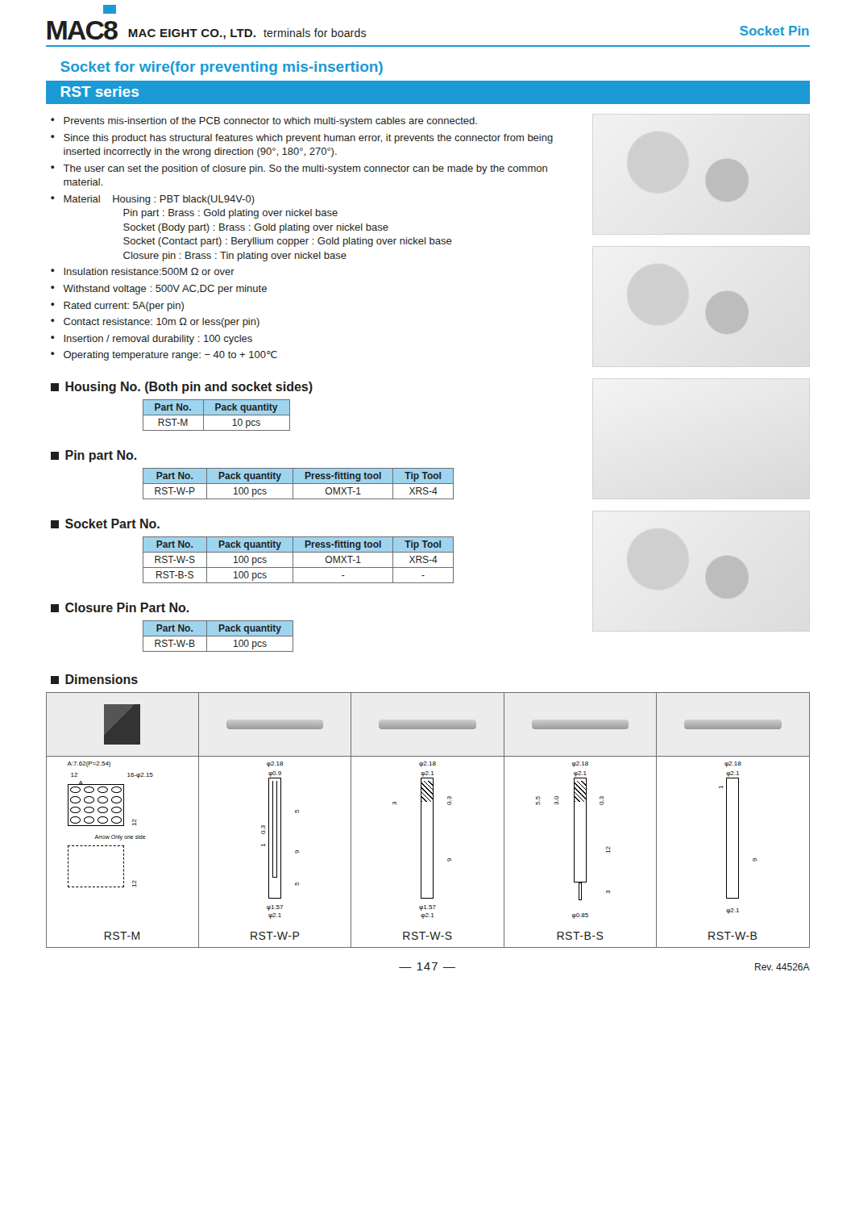MAC8
MAC EIGHT CO., LTD. terminals for boards
Socket Pin
Socket for wire(for preventing mis-insertion)
RST series
Prevents mis-insertion of the PCB connector to which multi-system cables are connected.
Since this product has structural features which prevent human error, it prevents the connector from being inserted incorrectly in the wrong direction (90°, 180°, 270°).
The user can set the position of closure pin. So the multi-system connector can be made by the common material.
Material Housing : PBT black(UL94V-0) Pin part : Brass : Gold plating over nickel base Socket (Body part) : Brass : Gold plating over nickel base Socket (Contact part) : Beryllium copper : Gold plating over nickel base Closure pin : Brass : Tin plating over nickel base
Insulation resistance:500M Ω or over
Withstand voltage : 500V AC,DC per minute
Rated current: 5A(per pin)
Contact resistance: 10m Ω or less(per pin)
Insertion / removal durability : 100 cycles
Operating temperature range: − 40 to + 100℃
Housing No. (Both pin and socket sides)
| Part No. | Pack quantity |
| --- | --- |
| RST-M | 10 pcs |
Pin part No.
| Part No. | Pack quantity | Press-fitting tool | Tip Tool |
| --- | --- | --- | --- |
| RST-W-P | 100 pcs | OMXT-1 | XRS-4 |
Socket Part No.
| Part No. | Pack quantity | Press-fitting tool | Tip Tool |
| --- | --- | --- | --- |
| RST-W-S | 100 pcs | OMXT-1 | XRS-4 |
| RST-B-S | 100 pcs | - | - |
Closure Pin Part No.
| Part No. | Pack quantity |
| --- | --- |
| RST-W-B | 100 pcs |
Dimensions
| A:7.62(P=2.54) 12 16-φ2.15 A 12 Arrow Only one side 12 RST-M | φ2.18 φ0.9 5 9 5 φ1.57 φ2.1 0.3 1 RST-W-P | φ2.18 φ2.1 3 0.3 9 φ1.57 φ2.1 RST-W-S | φ2.18 φ2.1 5.5 3.0 0.3 12 3 φ0.85 RST-B-S | φ2.18 φ2.1 1 9 φ2.1 RST-W-B |
— 147 —
Rev. 44526A